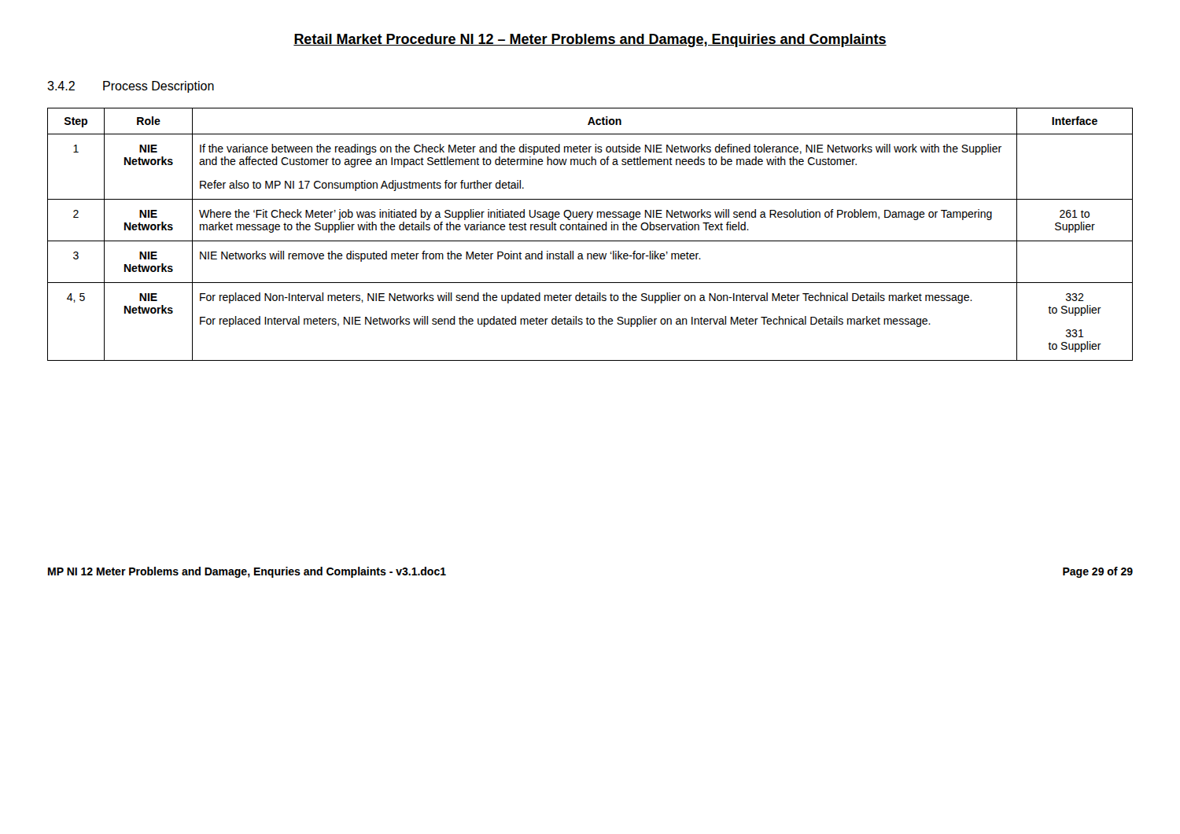Retail Market Procedure NI 12 – Meter Problems and Damage, Enquiries and Complaints
3.4.2 Process Description
| Step | Role | Action | Interface |
| --- | --- | --- | --- |
| 1 | NIE Networks | If the variance between the readings on the Check Meter and the disputed meter is outside NIE Networks defined tolerance, NIE Networks will work with the Supplier and the affected Customer to agree an Impact Settlement to determine how much of a settlement needs to be made with the Customer. Refer also to MP NI 17 Consumption Adjustments for further detail. | |
| 2 | NIE Networks | Where the ‘Fit Check Meter’ job was initiated by a Supplier initiated Usage Query message NIE Networks will send a Resolution of Problem, Damage or Tampering market message to the Supplier with the details of the variance test result contained in the Observation Text field. | 261 to Supplier |
| 3 | NIE Networks | NIE Networks will remove the disputed meter from the Meter Point and install a new ‘like-for-like’ meter. | |
| 4, 5 | NIE Networks | For replaced Non-Interval meters, NIE Networks will send the updated meter details to the Supplier on a Non-Interval Meter Technical Details market message. For replaced Interval meters, NIE Networks will send the updated meter details to the Supplier on an Interval Meter Technical Details market message. | 332 to Supplier 331 to Supplier |
MP NI 12 Meter Problems and Damage, Enquries and Complaints - v3.1.doc1 Page 29 of 29